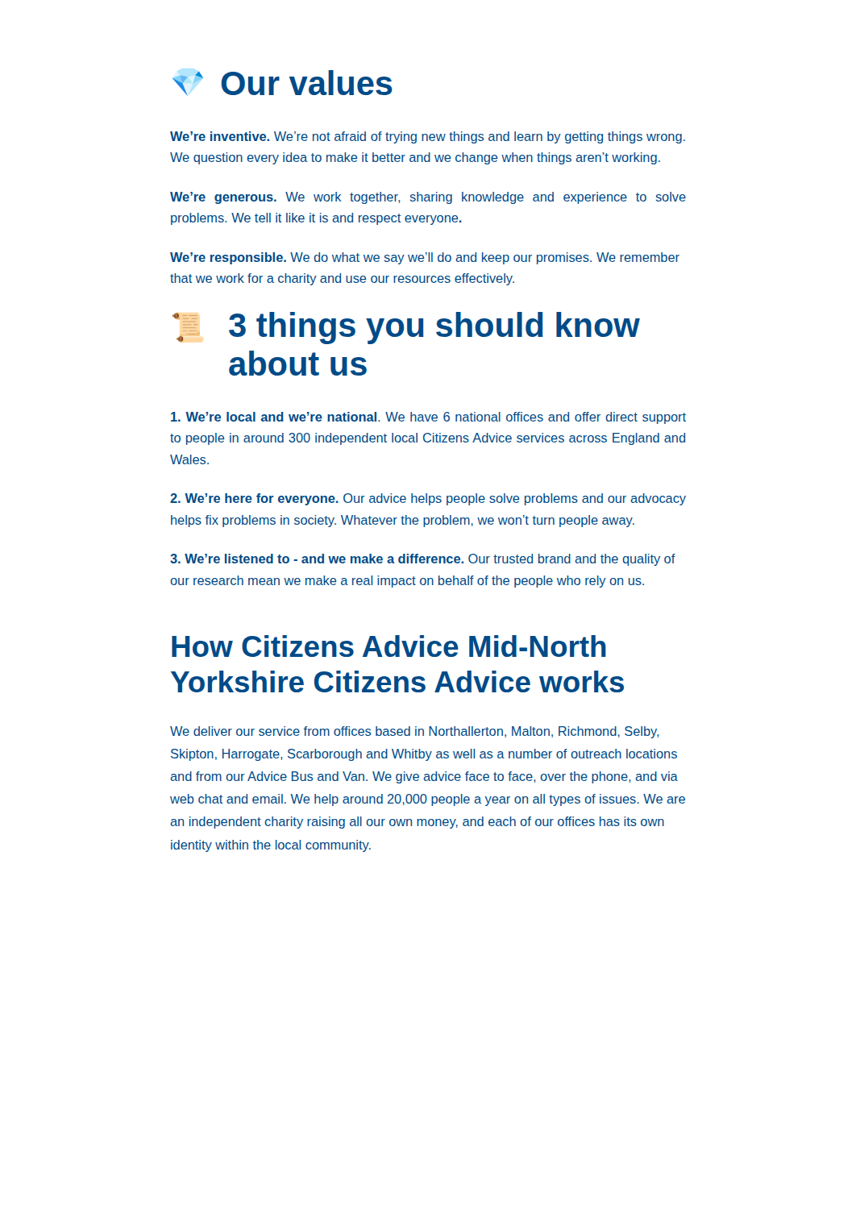💎Our values
We’re inventive. We’re not afraid of trying new things and learn by getting things wrong. We question every idea to make it better and we change when things aren’t working.
We’re generous. We work together, sharing knowledge and experience to solve problems. We tell it like it is and respect everyone.
We’re responsible. We do what we say we’ll do and keep our promises. We remember that we work for a charity and use our resources effectively.
📜3 things you should know about us
1. We’re local and we’re national. We have 6 national offices and offer direct support to people in around 300 independent local Citizens Advice services across England and Wales.
2. We’re here for everyone. Our advice helps people solve problems and our advocacy helps fix problems in society. Whatever the problem, we won’t turn people away.
3. We’re listened to - and we make a difference. Our trusted brand and the quality of our research mean we make a real impact on behalf of the people who rely on us.
How Citizens Advice Mid-North Yorkshire Citizens Advice works
We deliver our service from offices based in Northallerton, Malton, Richmond, Selby, Skipton, Harrogate, Scarborough and Whitby as well as a number of outreach locations and from our Advice Bus and Van. We give advice face to face, over the phone, and via web chat and email. We help around 20,000 people a year on all types of issues. We are an independent charity raising all our own money, and each of our offices has its own identity within the local community.